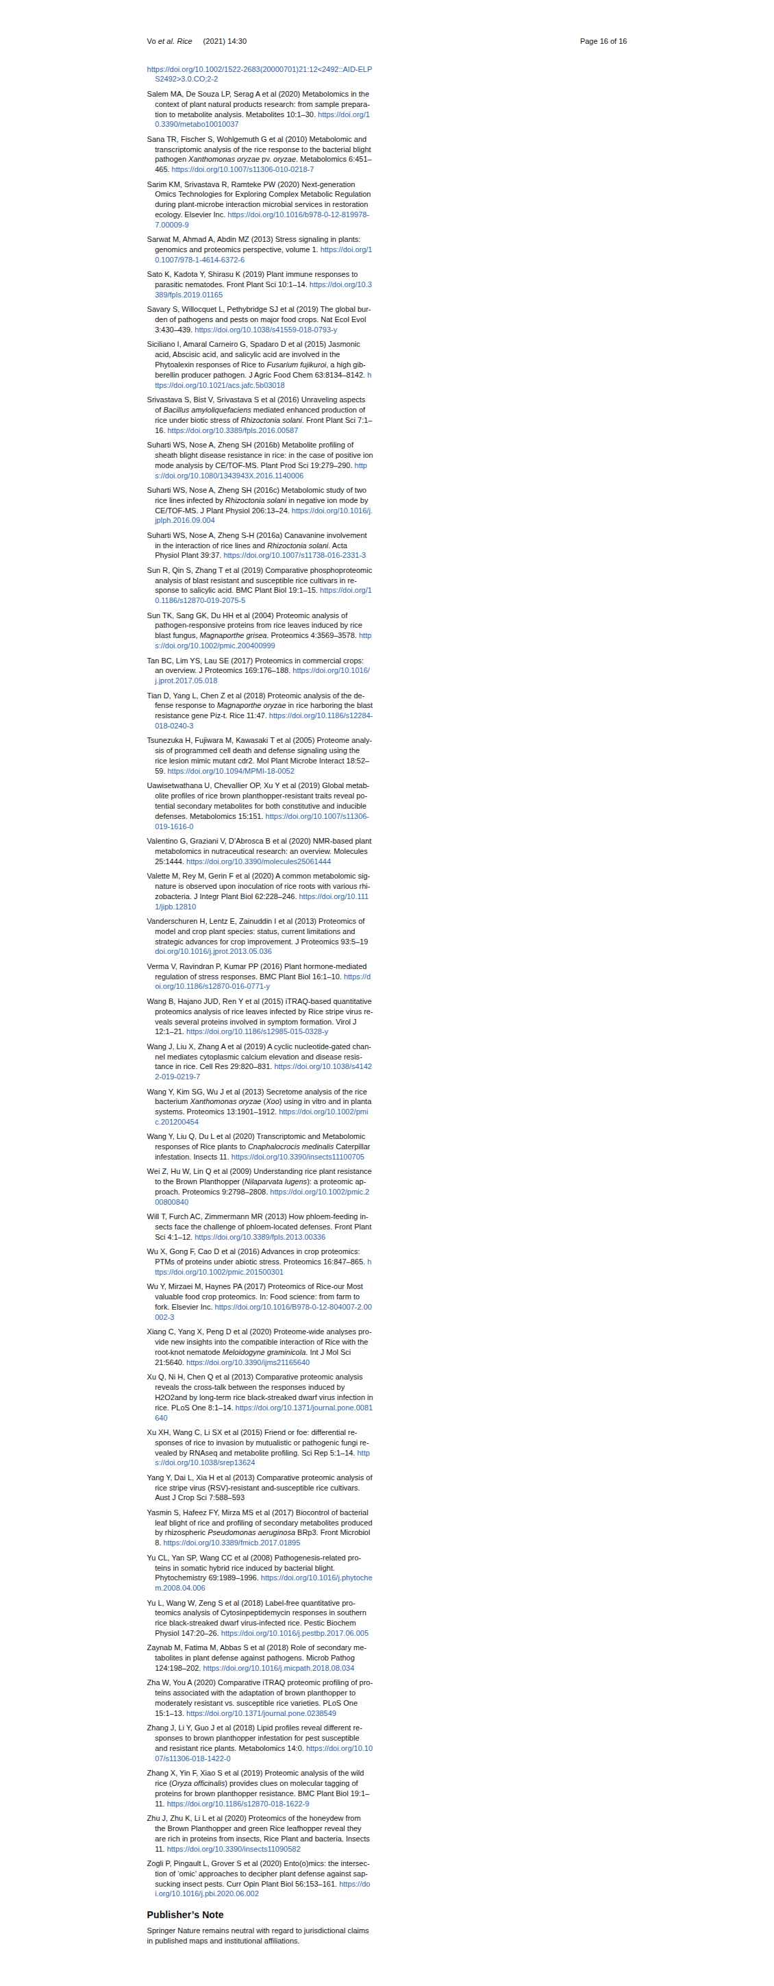Vo et al. Rice (2021) 14:30
Page 16 of 16
https://doi.org/10.1002/1522-2683(20000701)21:12<2492::AID-ELPS2492>3.0.CO;2-2
Salem MA, De Souza LP, Serag A et al (2020) Metabolomics in the context of plant natural products research: from sample preparation to metabolite analysis. Metabolites 10:1–30. https://doi.org/10.3390/metabo10010037
Sana TR, Fischer S, Wohlgemuth G et al (2010) Metabolomic and transcriptomic analysis of the rice response to the bacterial blight pathogen Xanthomonas oryzae pv. oryzae. Metabolomics 6:451–465. https://doi.org/10.1007/s11306-010-0218-7
Sarim KM, Srivastava R, Ramteke PW (2020) Next-generation Omics Technologies for Exploring Complex Metabolic Regulation during plant-microbe interaction microbial services in restoration ecology. Elsevier Inc. https://doi.org/10.1016/b978-0-12-819978-7.00009-9
Sarwat M, Ahmad A, Abdin MZ (2013) Stress signaling in plants: genomics and proteomics perspective, volume 1. https://doi.org/10.1007/978-1-4614-6372-6
Sato K, Kadota Y, Shirasu K (2019) Plant immune responses to parasitic nematodes. Front Plant Sci 10:1–14. https://doi.org/10.3389/fpls.2019.01165
Savary S, Willocquet L, Pethybridge SJ et al (2019) The global burden of pathogens and pests on major food crops. Nat Ecol Evol 3:430–439. https://doi.org/10.1038/s41559-018-0793-y
Siciliano I, Amaral Carneiro G, Spadaro D et al (2015) Jasmonic acid, Abscisic acid, and salicylic acid are involved in the Phytoalexin responses of Rice to Fusarium fujikuroi, a high gibberellin producer pathogen. J Agric Food Chem 63:8134–8142. https://doi.org/10.1021/acs.jafc.5b03018
Srivastava S, Bist V, Srivastava S et al (2016) Unraveling aspects of Bacillus amyloliquefaciens mediated enhanced production of rice under biotic stress of Rhizoctonia solani. Front Plant Sci 7:1–16. https://doi.org/10.3389/fpls.2016.00587
Suharti WS, Nose A, Zheng SH (2016b) Metabolite profiling of sheath blight disease resistance in rice: in the case of positive ion mode analysis by CE/TOF-MS. Plant Prod Sci 19:279–290. https://doi.org/10.1080/1343943X.2016.1140006
Suharti WS, Nose A, Zheng SH (2016c) Metabolomic study of two rice lines infected by Rhizoctonia solani in negative ion mode by CE/TOF-MS. J Plant Physiol 206:13–24. https://doi.org/10.1016/j.jplph.2016.09.004
Suharti WS, Nose A, Zheng S-H (2016a) Canavanine involvement in the interaction of rice lines and Rhizoctonia solani. Acta Physiol Plant 39:37. https://doi.org/10.1007/s11738-016-2331-3
Sun R, Qin S, Zhang T et al (2019) Comparative phosphoproteomic analysis of blast resistant and susceptible rice cultivars in response to salicylic acid. BMC Plant Biol 19:1–15. https://doi.org/10.1186/s12870-019-2075-5
Sun TK, Sang GK, Du HH et al (2004) Proteomic analysis of pathogen-responsive proteins from rice leaves induced by rice blast fungus, Magnaporthe grisea. Proteomics 4:3569–3578. https://doi.org/10.1002/pmic.200400999
Tan BC, Lim YS, Lau SE (2017) Proteomics in commercial crops: an overview. J Proteomics 169:176–188. https://doi.org/10.1016/j.jprot.2017.05.018
Tian D, Yang L, Chen Z et al (2018) Proteomic analysis of the defense response to Magnaporthe oryzae in rice harboring the blast resistance gene Piz-t. Rice 11:47. https://doi.org/10.1186/s12284-018-0240-3
Tsunezuka H, Fujiwara M, Kawasaki T et al (2005) Proteome analysis of programmed cell death and defense signaling using the rice lesion mimic mutant cdr2. Mol Plant Microbe Interact 18:52–59. https://doi.org/10.1094/MPMI-18-0052
Uawisetwathana U, Chevallier OP, Xu Y et al (2019) Global metabolite profiles of rice brown planthopper-resistant traits reveal potential secondary metabolites for both constitutive and inducible defenses. Metabolomics 15:151. https://doi.org/10.1007/s11306-019-1616-0
Valentino G, Graziani V, D’Abrosca B et al (2020) NMR-based plant metabolomics in nutraceutical research: an overview. Molecules 25:1444. https://doi.org/10.3390/molecules25061444
Valette M, Rey M, Gerin F et al (2020) A common metabolomic signature is observed upon inoculation of rice roots with various rhizobacteria. J Integr Plant Biol 62:228–246. https://doi.org/10.1111/jipb.12810
Vanderschuren H, Lentz E, Zainuddin I et al (2013) Proteomics of model and crop plant species: status, current limitations and strategic advances for crop improvement. J Proteomics 93:5–19 doi.org/10.1016/j.jprot.2013.05.036
Verma V, Ravindran P, Kumar PP (2016) Plant hormone-mediated regulation of stress responses. BMC Plant Biol 16:1–10. https://doi.org/10.1186/s12870-016-0771-y
Wang B, Hajano JUD, Ren Y et al (2015) iTRAQ-based quantitative proteomics analysis of rice leaves infected by Rice stripe virus reveals several proteins involved in symptom formation. Virol J 12:1–21. https://doi.org/10.1186/s12985-015-0328-y
Wang J, Liu X, Zhang A et al (2019) A cyclic nucleotide-gated channel mediates cytoplasmic calcium elevation and disease resistance in rice. Cell Res 29:820–831. https://doi.org/10.1038/s41422-019-0219-7
Wang Y, Kim SG, Wu J et al (2013) Secretome analysis of the rice bacterium Xanthomonas oryzae (Xoo) using in vitro and in planta systems. Proteomics 13:1901–1912. https://doi.org/10.1002/pmic.201200454
Wang Y, Liu Q, Du L et al (2020) Transcriptomic and Metabolomic responses of Rice plants to Cnaphalocrocis medinalis Caterpillar infestation. Insects 11. https://doi.org/10.3390/insects11100705
Wei Z, Hu W, Lin Q et al (2009) Understanding rice plant resistance to the Brown Planthopper (Nilaparvata lugens): a proteomic approach. Proteomics 9:2798–2808. https://doi.org/10.1002/pmic.200800840
Will T, Furch AC, Zimmermann MR (2013) How phloem-feeding insects face the challenge of phloem-located defenses. Front Plant Sci 4:1–12. https://doi.org/10.3389/fpls.2013.00336
Wu X, Gong F, Cao D et al (2016) Advances in crop proteomics: PTMs of proteins under abiotic stress. Proteomics 16:847–865. https://doi.org/10.1002/pmic.201500301
Wu Y, Mirzaei M, Haynes PA (2017) Proteomics of Rice-our Most valuable food crop proteomics. In: Food science: from farm to fork. Elsevier Inc. https://doi.org/10.1016/B978-0-12-804007-2.00002-3
Xiang C, Yang X, Peng D et al (2020) Proteome-wide analyses provide new insights into the compatible interaction of Rice with the root-knot nematode Meloidogyne graminicola. Int J Mol Sci 21:5640. https://doi.org/10.3390/ijms21165640
Xu Q, Ni H, Chen Q et al (2013) Comparative proteomic analysis reveals the cross-talk between the responses induced by H2O2and by long-term rice black-streaked dwarf virus infection in rice. PLoS One 8:1–14. https://doi.org/10.1371/journal.pone.0081640
Xu XH, Wang C, Li SX et al (2015) Friend or foe: differential responses of rice to invasion by mutualistic or pathogenic fungi revealed by RNAseq and metabolite profiling. Sci Rep 5:1–14. https://doi.org/10.1038/srep13624
Yang Y, Dai L, Xia H et al (2013) Comparative proteomic analysis of rice stripe virus (RSV)-resistant and-susceptible rice cultivars. Aust J Crop Sci 7:588–593
Yasmin S, Hafeez FY, Mirza MS et al (2017) Biocontrol of bacterial leaf blight of rice and profiling of secondary metabolites produced by rhizospheric Pseudomonas aeruginosa BRp3. Front Microbiol 8. https://doi.org/10.3389/fmicb.2017.01895
Yu CL, Yan SP, Wang CC et al (2008) Pathogenesis-related proteins in somatic hybrid rice induced by bacterial blight. Phytochemistry 69:1989–1996. https://doi.org/10.1016/j.phytochem.2008.04.006
Yu L, Wang W, Zeng S et al (2018) Label-free quantitative proteomics analysis of Cytosinpeptidemycin responses in southern rice black-streaked dwarf virus-infected rice. Pestic Biochem Physiol 147:20–26. https://doi.org/10.1016/j.pestbp.2017.06.005
Zaynab M, Fatima M, Abbas S et al (2018) Role of secondary metabolites in plant defense against pathogens. Microb Pathog 124:198–202. https://doi.org/10.1016/j.micpath.2018.08.034
Zha W, You A (2020) Comparative iTRAQ proteomic profiling of proteins associated with the adaptation of brown planthopper to moderately resistant vs. susceptible rice varieties. PLoS One 15:1–13. https://doi.org/10.1371/journal.pone.0238549
Zhang J, Li Y, Guo J et al (2018) Lipid profiles reveal different responses to brown planthopper infestation for pest susceptible and resistant rice plants. Metabolomics 14:0. https://doi.org/10.1007/s11306-018-1422-0
Zhang X, Yin F, Xiao S et al (2019) Proteomic analysis of the wild rice (Oryza officinalis) provides clues on molecular tagging of proteins for brown planthopper resistance. BMC Plant Biol 19:1–11. https://doi.org/10.1186/s12870-018-1622-9
Zhu J, Zhu K, Li L et al (2020) Proteomics of the honeydew from the Brown Planthopper and green Rice leafhopper reveal they are rich in proteins from insects, Rice Plant and bacteria. Insects 11. https://doi.org/10.3390/insects11090582
Zogli P, Pingault L, Grover S et al (2020) Ento(o)mics: the intersection of ‘omic’ approaches to decipher plant defense against sap-sucking insect pests. Curr Opin Plant Biol 56:153–161. https://doi.org/10.1016/j.pbi.2020.06.002
Publisher’s Note
Springer Nature remains neutral with regard to jurisdictional claims in published maps and institutional affiliations.